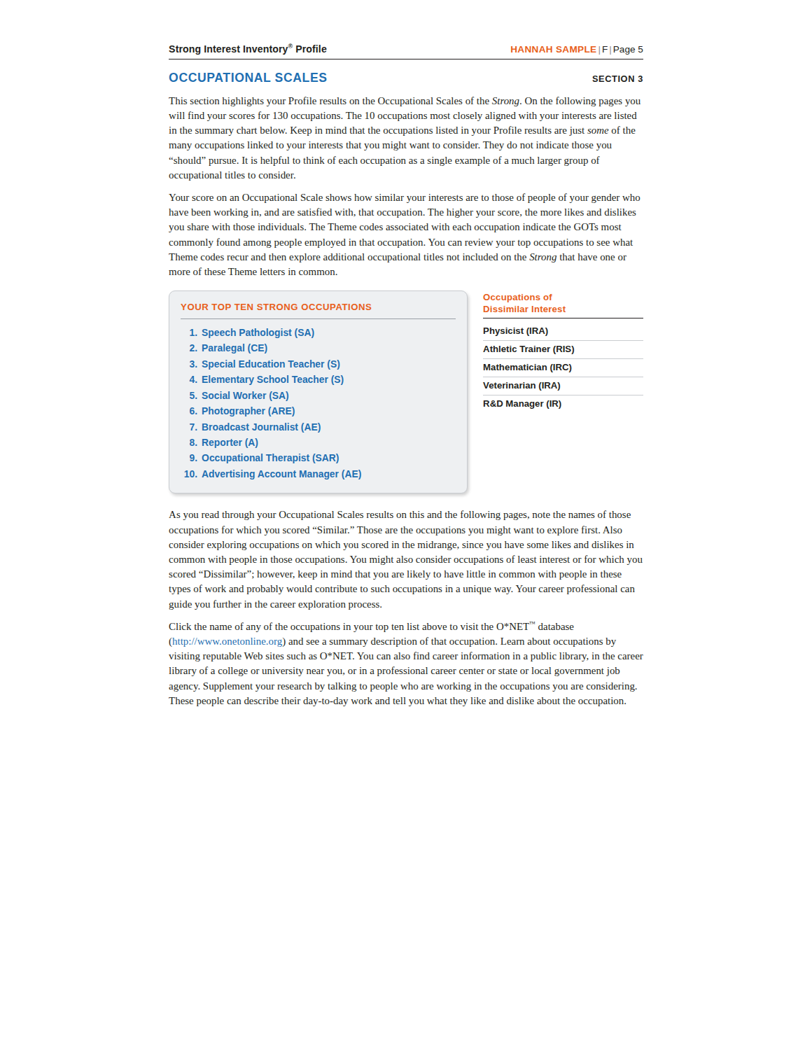Strong Interest Inventory® Profile
HANNAH SAMPLE|F|Page 5
OCCUPATIONAL SCALES
SECTION 3
This section highlights your Profile results on the Occupational Scales of the Strong. On the following pages you will find your scores for 130 occupations. The 10 occupations most closely aligned with your interests are listed in the summary chart below. Keep in mind that the occupations listed in your Profile results are just some of the many occupations linked to your interests that you might want to consider. They do not indicate those you “should” pursue. It is helpful to think of each occupation as a single example of a much larger group of occupational titles to consider.
Your score on an Occupational Scale shows how similar your interests are to those of people of your gender who have been working in, and are satisfied with, that occupation. The higher your score, the more likes and dislikes you share with those individuals. The Theme codes associated with each occupation indicate the GOTs most commonly found among people employed in that occupation. You can review your top occupations to see what Theme codes recur and then explore additional occupational titles not included on the Strong that have one or more of these Theme letters in common.
YOUR TOP TEN STRONG OCCUPATIONS
Speech Pathologist (SA)
Paralegal (CE)
Special Education Teacher (S)
Elementary School Teacher (S)
Social Worker (SA)
Photographer (ARE)
Broadcast Journalist (AE)
Reporter (A)
Occupational Therapist (SAR)
Advertising Account Manager (AE)
Occupations of
Dissimilar Interest
Physicist (IRA)
Athletic Trainer (RIS)
Mathematician (IRC)
Veterinarian (IRA)
R&D Manager (IR)
As you read through your Occupational Scales results on this and the following pages, note the names of those occupations for which you scored “Similar.” Those are the occupations you might want to explore first. Also consider exploring occupations on which you scored in the midrange, since you have some likes and dislikes in common with people in those occupations. You might also consider occupations of least interest or for which you scored “Dissimilar”; however, keep in mind that you are likely to have little in common with people in these types of work and probably would contribute to such occupations in a unique way. Your career professional can guide you further in the career exploration process.
Click the name of any of the occupations in your top ten list above to visit the O*NET™ database (http://www.onetonline.org) and see a summary description of that occupation. Learn about occupations by visiting reputable Web sites such as O*NET. You can also find career information in a public library, in the career library of a college or university near you, or in a professional career center or state or local government job agency. Supplement your research by talking to people who are working in the occupations you are considering. These people can describe their day-to-day work and tell you what they like and dislike about the occupation.